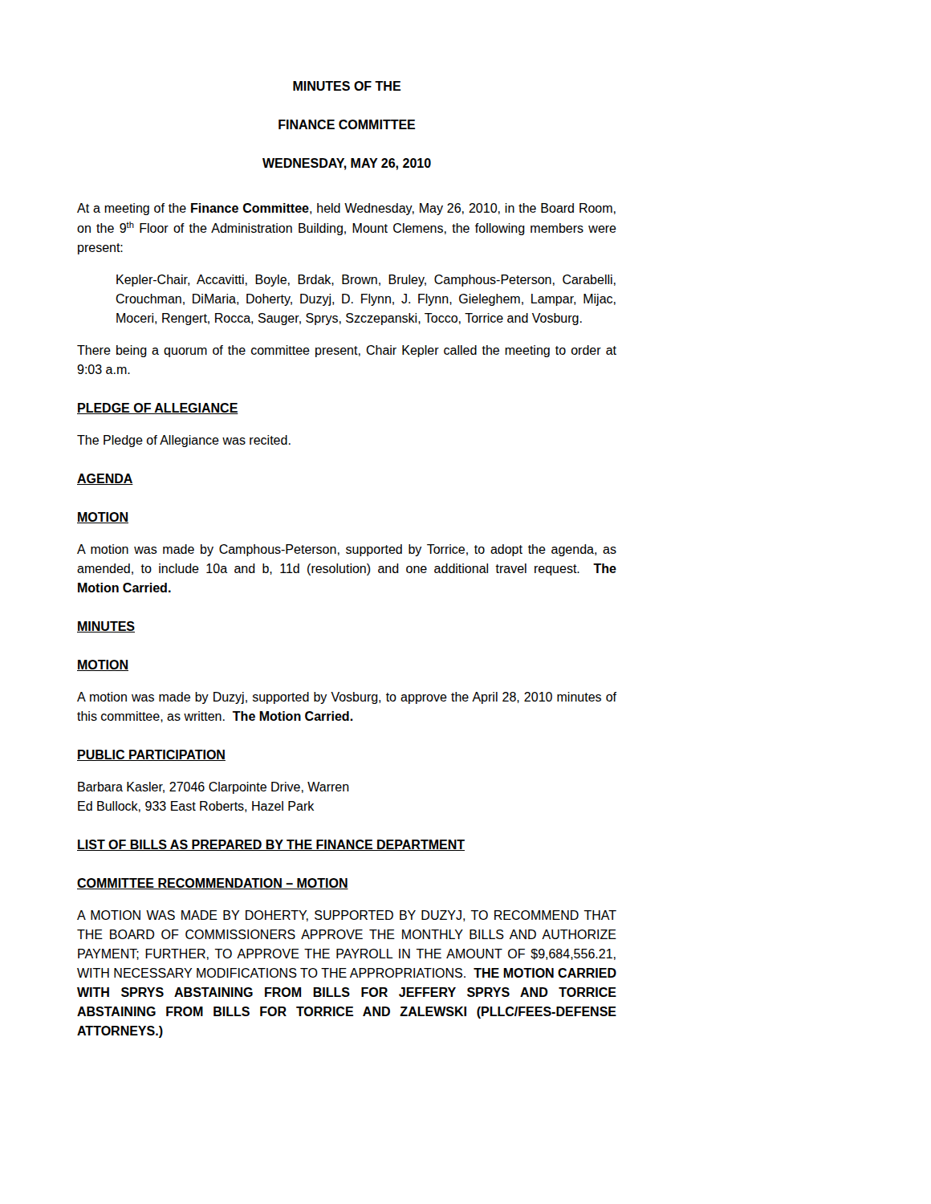MINUTES OF THE
FINANCE COMMITTEE
WEDNESDAY, MAY 26, 2010
At a meeting of the Finance Committee, held Wednesday, May 26, 2010, in the Board Room, on the 9th Floor of the Administration Building, Mount Clemens, the following members were present:
Kepler-Chair, Accavitti, Boyle, Brdak, Brown, Bruley, Camphous-Peterson, Carabelli, Crouchman, DiMaria, Doherty, Duzyj, D. Flynn, J. Flynn, Gieleghem, Lampar, Mijac, Moceri, Rengert, Rocca, Sauger, Sprys, Szczepanski, Tocco, Torrice and Vosburg.
There being a quorum of the committee present, Chair Kepler called the meeting to order at 9:03 a.m.
PLEDGE OF ALLEGIANCE
The Pledge of Allegiance was recited.
AGENDA
MOTION
A motion was made by Camphous-Peterson, supported by Torrice, to adopt the agenda, as amended, to include 10a and b, 11d (resolution) and one additional travel request. The Motion Carried.
MINUTES
MOTION
A motion was made by Duzyj, supported by Vosburg, to approve the April 28, 2010 minutes of this committee, as written. The Motion Carried.
PUBLIC PARTICIPATION
Barbara Kasler, 27046 Clarpointe Drive, Warren
Ed Bullock, 933 East Roberts, Hazel Park
LIST OF BILLS AS PREPARED BY THE FINANCE DEPARTMENT
COMMITTEE RECOMMENDATION – MOTION
A motion was made by Doherty, supported by Duzyj, to recommend that the Board of Commissioners approve the monthly bills and authorize payment; further, to approve the payroll in the amount of $9,684,556.21, with necessary modifications to the appropriations. The motion carried with Sprys abstaining from bills for Jeffery Sprys and Torrice abstaining from bills for Torrice and Zalewski (PLLC/Fees-Defense Attorneys.)